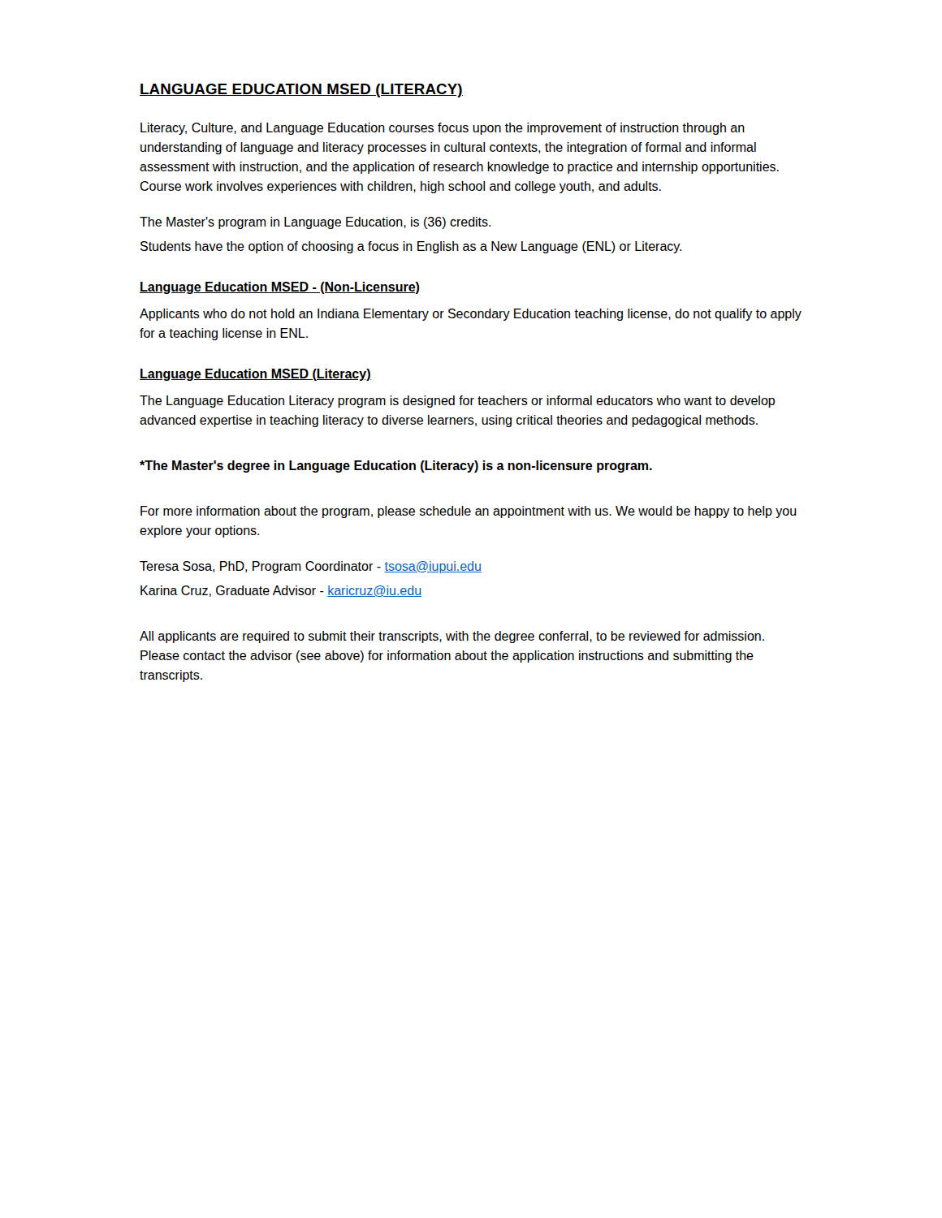LANGUAGE EDUCATION MSED (LITERACY)
Literacy, Culture, and Language Education courses focus upon the improvement of instruction through an understanding of language and literacy processes in cultural contexts, the integration of formal and informal assessment with instruction, and the application of research knowledge to practice and internship opportunities. Course work involves experiences with children, high school and college youth, and adults.
The Master's program in Language Education, is (36) credits.
Students have the option of choosing a focus in English as a New Language (ENL) or Literacy.
Language Education MSED - (Non-Licensure)
Applicants who do not hold an Indiana Elementary or Secondary Education teaching license, do not qualify to apply for a teaching license in ENL.
Language Education MSED (Literacy)
The Language Education Literacy program is designed for teachers or informal educators who want to develop advanced expertise in teaching literacy to diverse learners, using critical theories and pedagogical methods.
*The Master's degree in Language Education (Literacy) is a non-licensure program.
For more information about the program, please schedule an appointment with us. We would be happy to help you explore your options.
Teresa Sosa, PhD, Program Coordinator - tsosa@iupui.edu
Karina Cruz, Graduate Advisor - karicruz@iu.edu
All applicants are required to submit their transcripts, with the degree conferral, to be reviewed for admission. Please contact the advisor (see above) for information about the application instructions and submitting the transcripts.